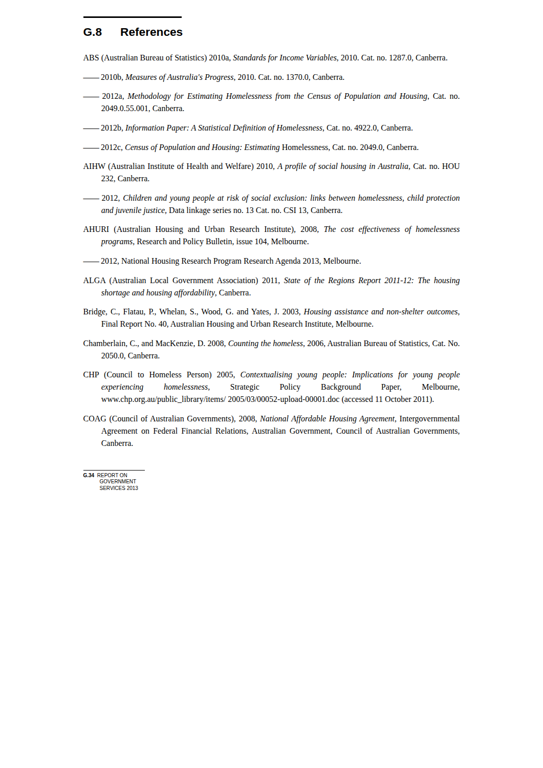G.8 References
ABS (Australian Bureau of Statistics) 2010a, Standards for Income Variables, 2010. Cat. no. 1287.0, Canberra.
—— 2010b, Measures of Australia's Progress, 2010. Cat. no. 1370.0, Canberra.
—— 2012a, Methodology for Estimating Homelessness from the Census of Population and Housing, Cat. no. 2049.0.55.001, Canberra.
—— 2012b, Information Paper: A Statistical Definition of Homelessness, Cat. no. 4922.0, Canberra.
—— 2012c, Census of Population and Housing: Estimating Homelessness, Cat. no. 2049.0, Canberra.
AIHW (Australian Institute of Health and Welfare) 2010, A profile of social housing in Australia, Cat. no. HOU 232, Canberra.
—— 2012, Children and young people at risk of social exclusion: links between homelessness, child protection and juvenile justice, Data linkage series no. 13 Cat. no. CSI 13, Canberra.
AHURI (Australian Housing and Urban Research Institute), 2008, The cost effectiveness of homelessness programs, Research and Policy Bulletin, issue 104, Melbourne.
—— 2012, National Housing Research Program Research Agenda 2013, Melbourne.
ALGA (Australian Local Government Association) 2011, State of the Regions Report 2011-12: The housing shortage and housing affordability, Canberra.
Bridge, C., Flatau, P., Whelan, S., Wood, G. and Yates, J. 2003, Housing assistance and non-shelter outcomes, Final Report No. 40, Australian Housing and Urban Research Institute, Melbourne.
Chamberlain, C., and MacKenzie, D. 2008, Counting the homeless, 2006, Australian Bureau of Statistics, Cat. No. 2050.0, Canberra.
CHP (Council to Homeless Person) 2005, Contextualising young people: Implications for young people experiencing homelessness, Strategic Policy Background Paper, Melbourne, www.chp.org.au/public_library/items/ 2005/03/00052-upload-00001.doc (accessed 11 October 2011).
COAG (Council of Australian Governments), 2008, National Affordable Housing Agreement, Intergovernmental Agreement on Federal Financial Relations, Australian Government, Council of Australian Governments, Canberra.
G.34 REPORT ON GOVERNMENT
SERVICES 2013